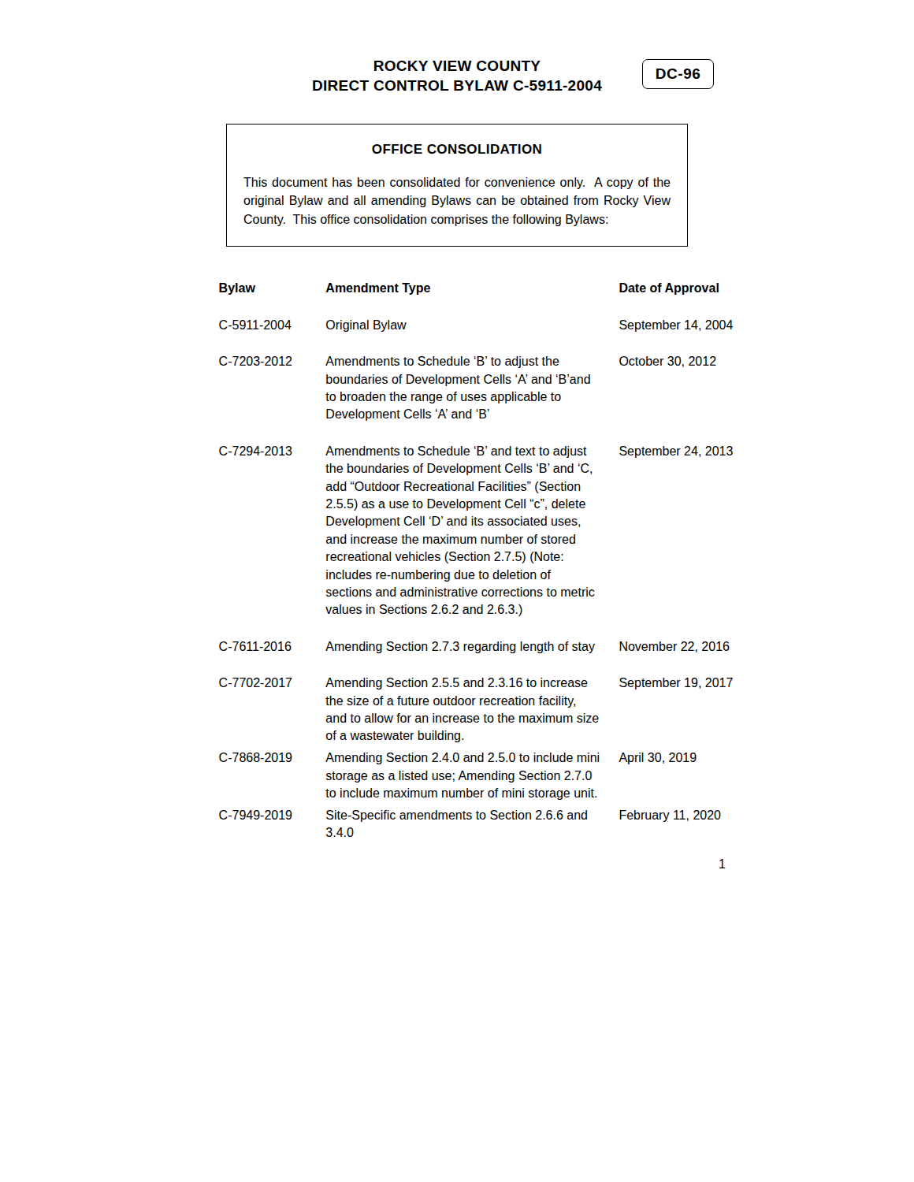ROCKY VIEW COUNTY
DIRECT CONTROL BYLAW C-5911-2004
DC-96
OFFICE CONSOLIDATION
This document has been consolidated for convenience only. A copy of the original Bylaw and all amending Bylaws can be obtained from Rocky View County. This office consolidation comprises the following Bylaws:
| Bylaw | Amendment Type | Date of Approval |
| --- | --- | --- |
| C-5911-2004 | Original Bylaw | September 14, 2004 |
| C-7203-2012 | Amendments to Schedule ‘B’ to adjust the boundaries of Development Cells ‘A’ and ‘B’and to broaden the range of uses applicable to Development Cells ‘A’ and ‘B’ | October 30, 2012 |
| C-7294-2013 | Amendments to Schedule ‘B’ and text to adjust the boundaries of Development Cells ‘B’ and ‘C, add “Outdoor Recreational Facilities” (Section 2.5.5) as a use to Development Cell “c”, delete Development Cell ‘D’ and its associated uses, and increase the maximum number of stored recreational vehicles (Section 2.7.5) (Note: includes re-numbering due to deletion of sections and administrative corrections to metric values in Sections 2.6.2 and 2.6.3.) | September 24, 2013 |
| C-7611-2016 | Amending Section 2.7.3 regarding length of stay | November 22, 2016 |
| C-7702-2017 | Amending Section 2.5.5 and 2.3.16 to increase the size of a future outdoor recreation facility, and to allow for an increase to the maximum size of a wastewater building. | September 19, 2017 |
| C-7868-2019 | Amending Section 2.4.0 and 2.5.0 to include mini storage as a listed use; Amending Section 2.7.0 to include maximum number of mini storage unit. | April 30, 2019 |
| C-7949-2019 | Site-Specific amendments to Section 2.6.6 and 3.4.0 | February 11, 2020 |
1